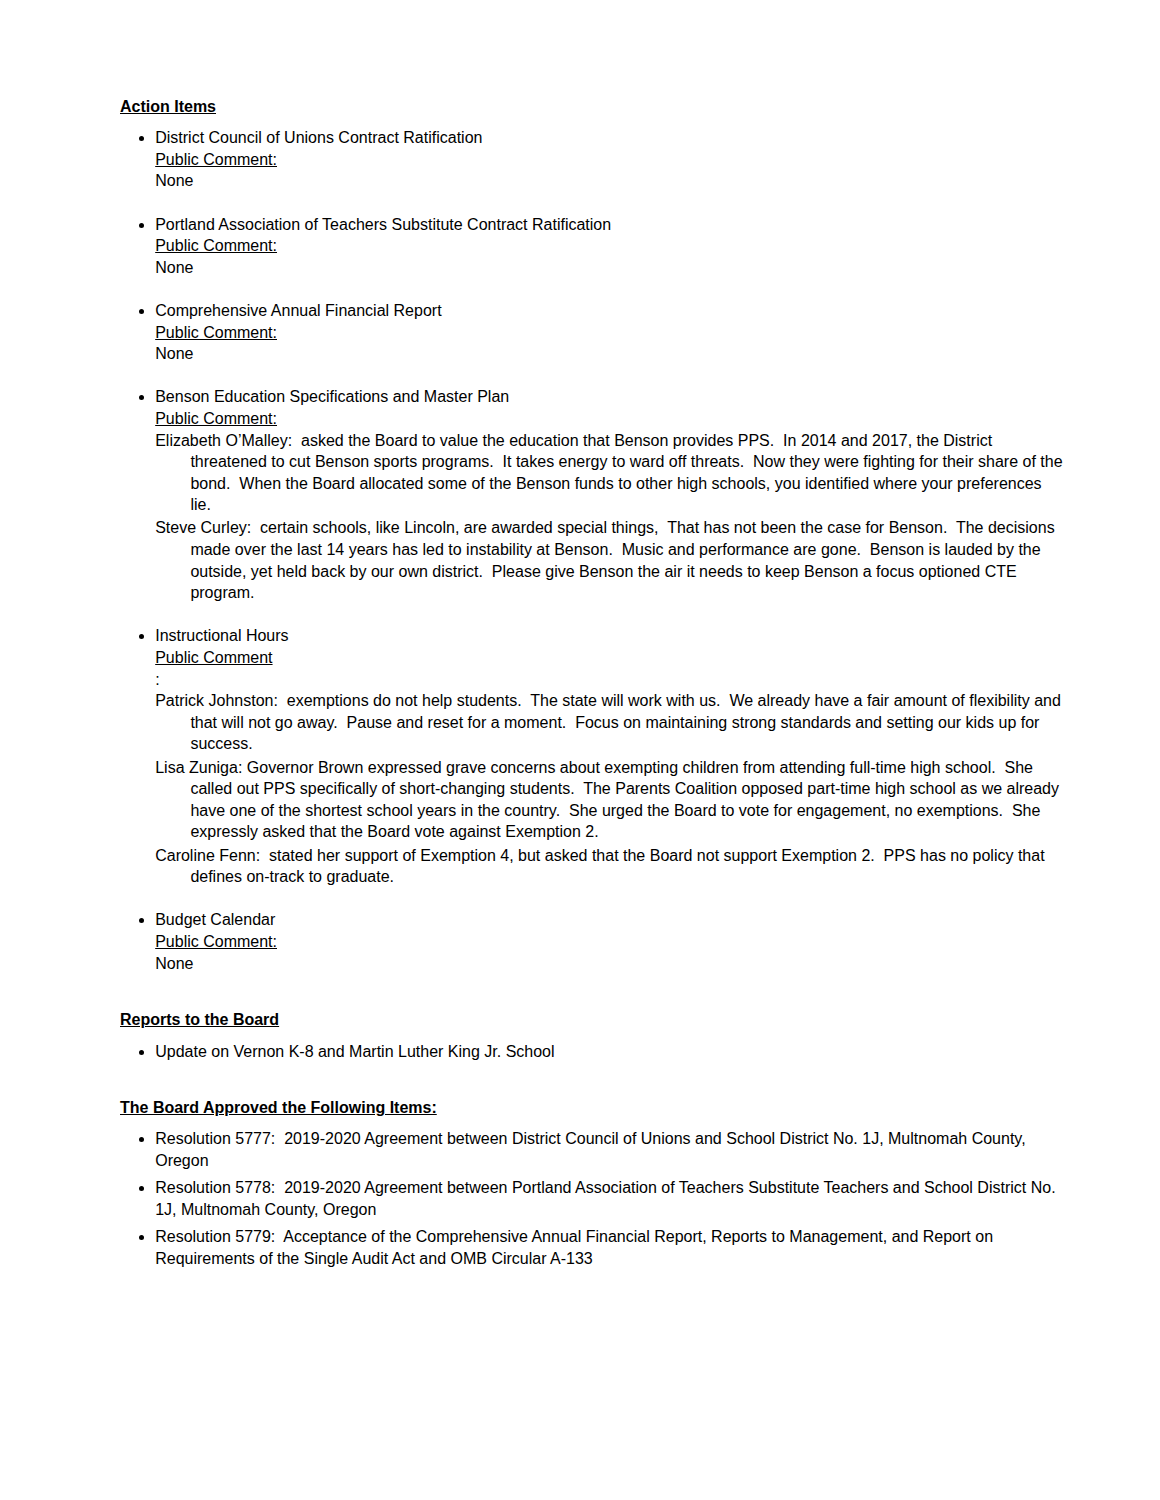Action Items
District Council of Unions Contract Ratification Public Comment: None
Portland Association of Teachers Substitute Contract Ratification Public Comment: None
Comprehensive Annual Financial Report Public Comment: None
Benson Education Specifications and Master Plan Public Comment:
Elizabeth O’Malley: asked the Board to value the education that Benson provides PPS. In 2014 and 2017, the District threatened to cut Benson sports programs. It takes energy to ward off threats. Now they were fighting for their share of the bond. When the Board allocated some of the Benson funds to other high schools, you identified where your preferences lie.
Steve Curley: certain schools, like Lincoln, are awarded special things, That has not been the case for Benson. The decisions made over the last 14 years has led to instability at Benson. Music and performance are gone. Benson is lauded by the outside, yet held back by our own district. Please give Benson the air it needs to keep Benson a focus optioned CTE program.
Instructional Hours Public Comment:
Patrick Johnston: exemptions do not help students. The state will work with us. We already have a fair amount of flexibility and that will not go away. Pause and reset for a moment. Focus on maintaining strong standards and setting our kids up for success.
Lisa Zuniga: Governor Brown expressed grave concerns about exempting children from attending full-time high school. She called out PPS specifically of short-changing students. The Parents Coalition opposed part-time high school as we already have one of the shortest school years in the country. She urged the Board to vote for engagement, no exemptions. She expressly asked that the Board vote against Exemption 2.
Caroline Fenn: stated her support of Exemption 4, but asked that the Board not support Exemption 2. PPS has no policy that defines on-track to graduate.
Budget Calendar Public Comment: None
Reports to the Board
Update on Vernon K-8 and Martin Luther King Jr. School
The Board Approved the Following Items:
Resolution 5777: 2019-2020 Agreement between District Council of Unions and School District No. 1J, Multnomah County, Oregon
Resolution 5778: 2019-2020 Agreement between Portland Association of Teachers Substitute Teachers and School District No. 1J, Multnomah County, Oregon
Resolution 5779: Acceptance of the Comprehensive Annual Financial Report, Reports to Management, and Report on Requirements of the Single Audit Act and OMB Circular A-133